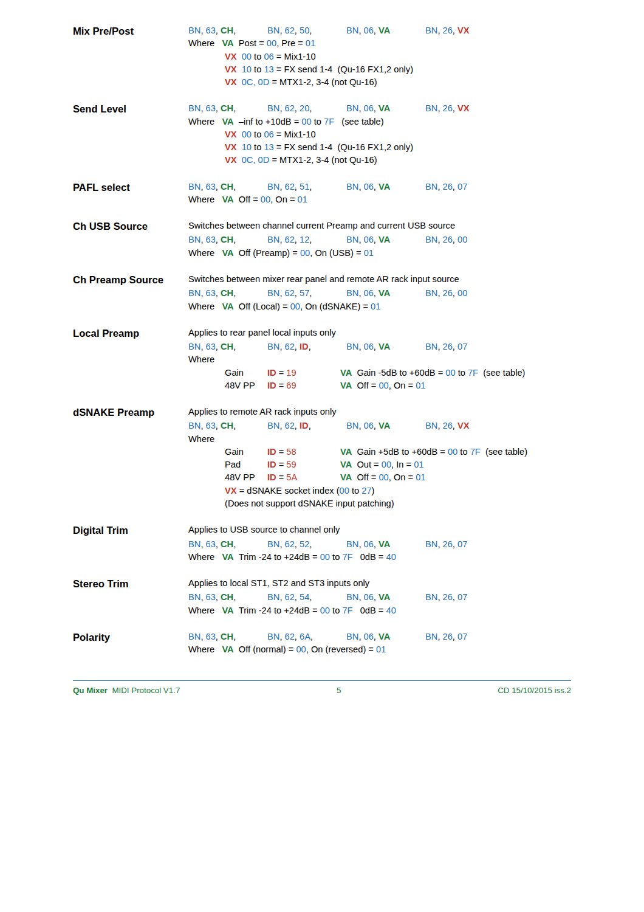| Mix Pre/Post | BN , 63 , CH , BN , 62 , 50 , BN , 06 , VA BN , 26 , VX Where VA Post = 00 , Pre = 01 VX 00 to 06 = Mix1-10 VX 10 to 13 = FX send 1-4 (Qu-16 FX1,2 only) VX 0C, 0D = MTX1-2, 3-4 (not Qu-16) |
| Send Level | BN , 63 , CH , BN , 62 , 20 , BN , 06 , VA BN , 26 , VX Where VA –inf to +10dB = 00 to 7F (see table) VX 00 to 06 = Mix1-10 VX 10 to 13 = FX send 1-4 (Qu-16 FX1,2 only) VX 0C, 0D = MTX1-2, 3-4 (not Qu-16) |
| PAFL select | BN , 63 , CH , BN , 62 , 51 , BN , 06 , VA BN , 26 , 07 Where VA Off = 00 , On = 01 |
| Ch USB Source | Switches between channel current Preamp and current USB source BN , 63 , CH , BN , 62 , 12 , BN , 06 , VA BN , 26 , 00 Where VA Off (Preamp) = 00 , On (USB) = 01 |
| Ch Preamp Source | Switches between mixer rear panel and remote AR rack input source BN , 63 , CH , BN , 62 , 57 , BN , 06 , VA BN , 26 , 00 Where VA Off (Local) = 00 , On (dSNAKE) = 01 |
| Local Preamp | Applies to rear panel local inputs only BN , 63 , CH , BN , 62 , ID , BN , 06 , VA BN , 26 , 07 Where Gain ID = 19 VA Gain -5dB to +60dB = 00 to 7F (see table) 48V PP ID = 69 VA Off = 00 , On = 01 |
| dSNAKE Preamp | Applies to remote AR rack inputs only BN , 63 , CH , BN , 62 , ID , BN , 06 , VA BN , 26 , VX Where Gain ID = 58 VA Gain +5dB to +60dB = 00 to 7F (see table) Pad ID = 59 VA Out = 00 , In = 01 48V PP ID = 5A VA Off = 00 , On = 01 VX = dSNAKE socket index ( 00 to 27 ) (Does not support dSNAKE input patching) |
| Digital Trim | Applies to USB source to channel only BN , 63 , CH , BN , 62 , 52 , BN , 06 , VA BN , 26 , 07 Where VA Trim -24 to +24dB = 00 to 7F 0dB = 40 |
| Stereo Trim | Applies to local ST1, ST2 and ST3 inputs only BN , 63 , CH , BN , 62 , 54 , BN , 06 , VA BN , 26 , 07 Where VA Trim -24 to +24dB = 00 to 7F 0dB = 40 |
| Polarity | BN , 63 , CH , BN , 62 , 6A , BN , 06 , VA BN , 26 , 07 Where VA Off (normal) = 00 , On (reversed) = 01 |
Qu Mixer MIDI Protocol V1.7
5
CD 15/10/2015 iss.2